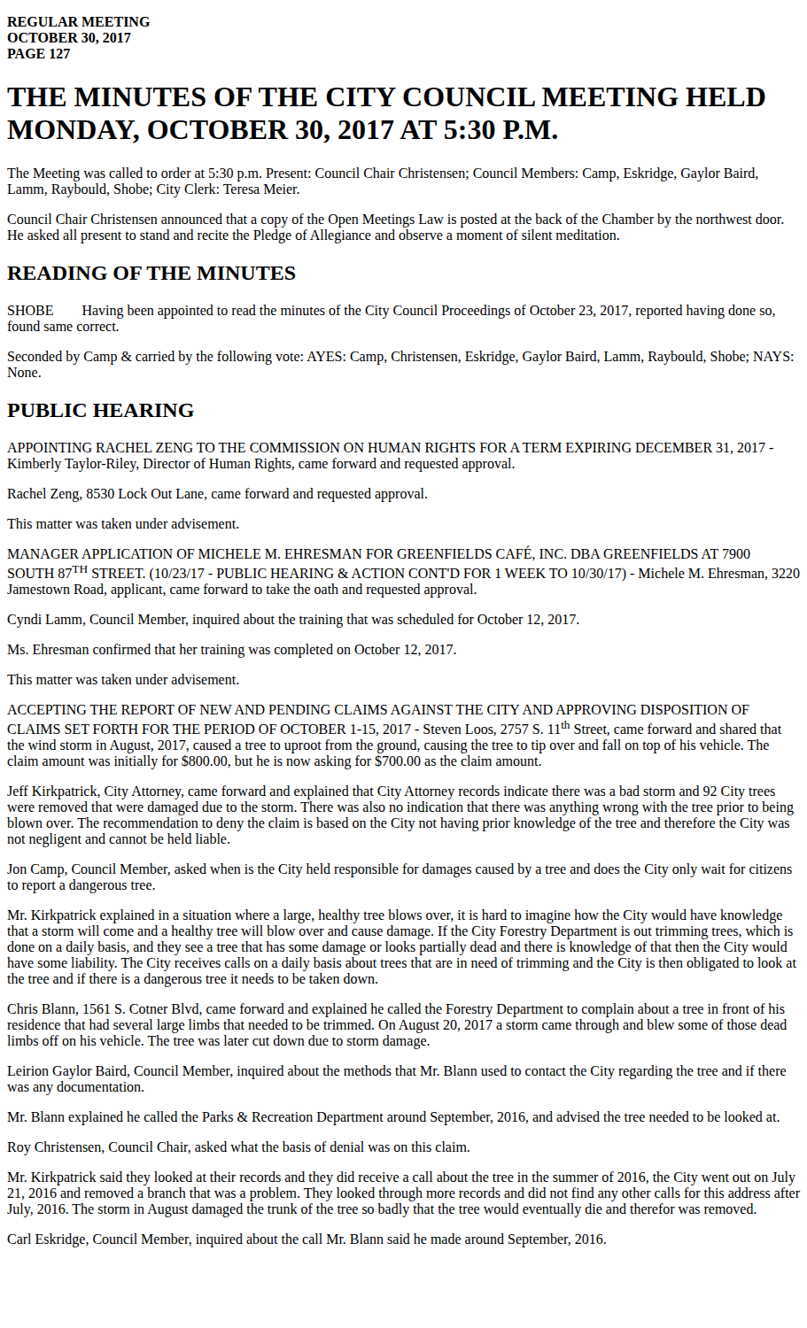REGULAR MEETING
OCTOBER 30, 2017
PAGE 127
THE MINUTES OF THE CITY COUNCIL MEETING HELD MONDAY, OCTOBER 30, 2017 AT 5:30 P.M.
The Meeting was called to order at 5:30 p.m. Present: Council Chair Christensen; Council Members: Camp, Eskridge, Gaylor Baird, Lamm, Raybould, Shobe; City Clerk: Teresa Meier.
Council Chair Christensen announced that a copy of the Open Meetings Law is posted at the back of the Chamber by the northwest door. He asked all present to stand and recite the Pledge of Allegiance and observe a moment of silent meditation.
READING OF THE MINUTES
SHOBE Having been appointed to read the minutes of the City Council Proceedings of October 23, 2017, reported having done so, found same correct.
Seconded by Camp & carried by the following vote: AYES: Camp, Christensen, Eskridge, Gaylor Baird, Lamm, Raybould, Shobe; NAYS: None.
PUBLIC HEARING
APPOINTING RACHEL ZENG TO THE COMMISSION ON HUMAN RIGHTS FOR A TERM EXPIRING DECEMBER 31, 2017 - Kimberly Taylor-Riley, Director of Human Rights, came forward and requested approval.
Rachel Zeng, 8530 Lock Out Lane, came forward and requested approval.
This matter was taken under advisement.
MANAGER APPLICATION OF MICHELE M. EHRESMAN FOR GREENFIELDS CAFÉ, INC. DBA GREENFIELDS AT 7900 SOUTH 87TH STREET. (10/23/17 - PUBLIC HEARING & ACTION CONT'D FOR 1 WEEK TO 10/30/17) - Michele M. Ehresman, 3220 Jamestown Road, applicant, came forward to take the oath and requested approval.
Cyndi Lamm, Council Member, inquired about the training that was scheduled for October 12, 2017.
Ms. Ehresman confirmed that her training was completed on October 12, 2017.
This matter was taken under advisement.
ACCEPTING THE REPORT OF NEW AND PENDING CLAIMS AGAINST THE CITY AND APPROVING DISPOSITION OF CLAIMS SET FORTH FOR THE PERIOD OF OCTOBER 1-15, 2017 - Steven Loos, 2757 S. 11th Street, came forward and shared that the wind storm in August, 2017, caused a tree to uproot from the ground, causing the tree to tip over and fall on top of his vehicle. The claim amount was initially for $800.00, but he is now asking for $700.00 as the claim amount.
Jeff Kirkpatrick, City Attorney, came forward and explained that City Attorney records indicate there was a bad storm and 92 City trees were removed that were damaged due to the storm. There was also no indication that there was anything wrong with the tree prior to being blown over. The recommendation to deny the claim is based on the City not having prior knowledge of the tree and therefore the City was not negligent and cannot be held liable.
Jon Camp, Council Member, asked when is the City held responsible for damages caused by a tree and does the City only wait for citizens to report a dangerous tree.
Mr. Kirkpatrick explained in a situation where a large, healthy tree blows over, it is hard to imagine how the City would have knowledge that a storm will come and a healthy tree will blow over and cause damage. If the City Forestry Department is out trimming trees, which is done on a daily basis, and they see a tree that has some damage or looks partially dead and there is knowledge of that then the City would have some liability. The City receives calls on a daily basis about trees that are in need of trimming and the City is then obligated to look at the tree and if there is a dangerous tree it needs to be taken down.
Chris Blann, 1561 S. Cotner Blvd, came forward and explained he called the Forestry Department to complain about a tree in front of his residence that had several large limbs that needed to be trimmed. On August 20, 2017 a storm came through and blew some of those dead limbs off on his vehicle. The tree was later cut down due to storm damage.
Leirion Gaylor Baird, Council Member, inquired about the methods that Mr. Blann used to contact the City regarding the tree and if there was any documentation.
Mr. Blann explained he called the Parks & Recreation Department around September, 2016, and advised the tree needed to be looked at.
Roy Christensen, Council Chair, asked what the basis of denial was on this claim.
Mr. Kirkpatrick said they looked at their records and they did receive a call about the tree in the summer of 2016, the City went out on July 21, 2016 and removed a branch that was a problem. They looked through more records and did not find any other calls for this address after July, 2016. The storm in August damaged the trunk of the tree so badly that the tree would eventually die and therefor was removed.
Carl Eskridge, Council Member, inquired about the call Mr. Blann said he made around September, 2016.